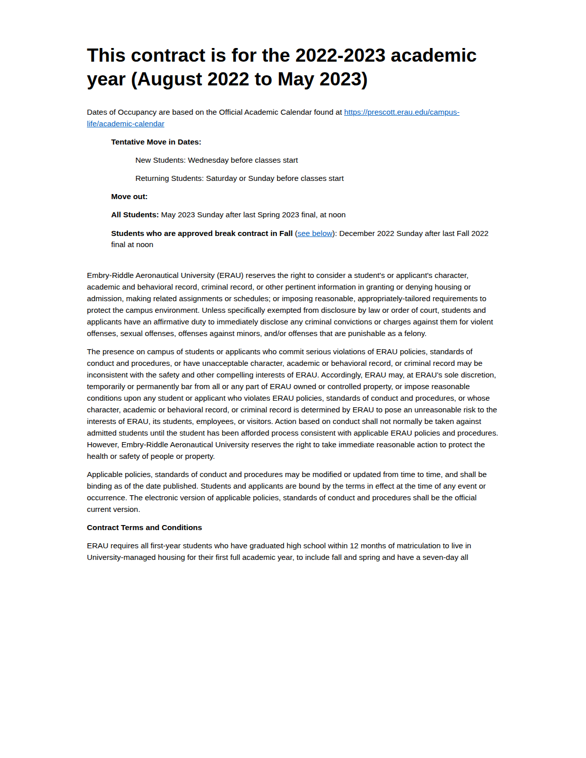This contract is for the 2022-2023 academic year (August 2022 to May 2023)
Dates of Occupancy are based on the Official Academic Calendar found at https://prescott.erau.edu/campus-life/academic-calendar
Tentative Move in Dates:
New Students: Wednesday before classes start
Returning Students: Saturday or Sunday before classes start
Move out:
All Students: May 2023 Sunday after last Spring 2023 final, at noon
Students who are approved break contract in Fall (see below): December 2022 Sunday after last Fall 2022 final at noon
Embry-Riddle Aeronautical University (ERAU) reserves the right to consider a student's or applicant's character, academic and behavioral record, criminal record, or other pertinent information in granting or denying housing or admission, making related assignments or schedules; or imposing reasonable, appropriately-tailored requirements to protect the campus environment. Unless specifically exempted from disclosure by law or order of court, students and applicants have an affirmative duty to immediately disclose any criminal convictions or charges against them for violent offenses, sexual offenses, offenses against minors, and/or offenses that are punishable as a felony.
The presence on campus of students or applicants who commit serious violations of ERAU policies, standards of conduct and procedures, or have unacceptable character, academic or behavioral record, or criminal record may be inconsistent with the safety and other compelling interests of ERAU. Accordingly, ERAU may, at ERAU's sole discretion, temporarily or permanently bar from all or any part of ERAU owned or controlled property, or impose reasonable conditions upon any student or applicant who violates ERAU policies, standards of conduct and procedures, or whose character, academic or behavioral record, or criminal record is determined by ERAU to pose an unreasonable risk to the interests of ERAU, its students, employees, or visitors. Action based on conduct shall not normally be taken against admitted students until the student has been afforded process consistent with applicable ERAU policies and procedures. However, Embry-Riddle Aeronautical University reserves the right to take immediate reasonable action to protect the health or safety of people or property.
Applicable policies, standards of conduct and procedures may be modified or updated from time to time, and shall be binding as of the date published. Students and applicants are bound by the terms in effect at the time of any event or occurrence. The electronic version of applicable policies, standards of conduct and procedures shall be the official current version.
Contract Terms and Conditions
ERAU requires all first-year students who have graduated high school within 12 months of matriculation to live in University-managed housing for their first full academic year, to include fall and spring and have a seven-day all